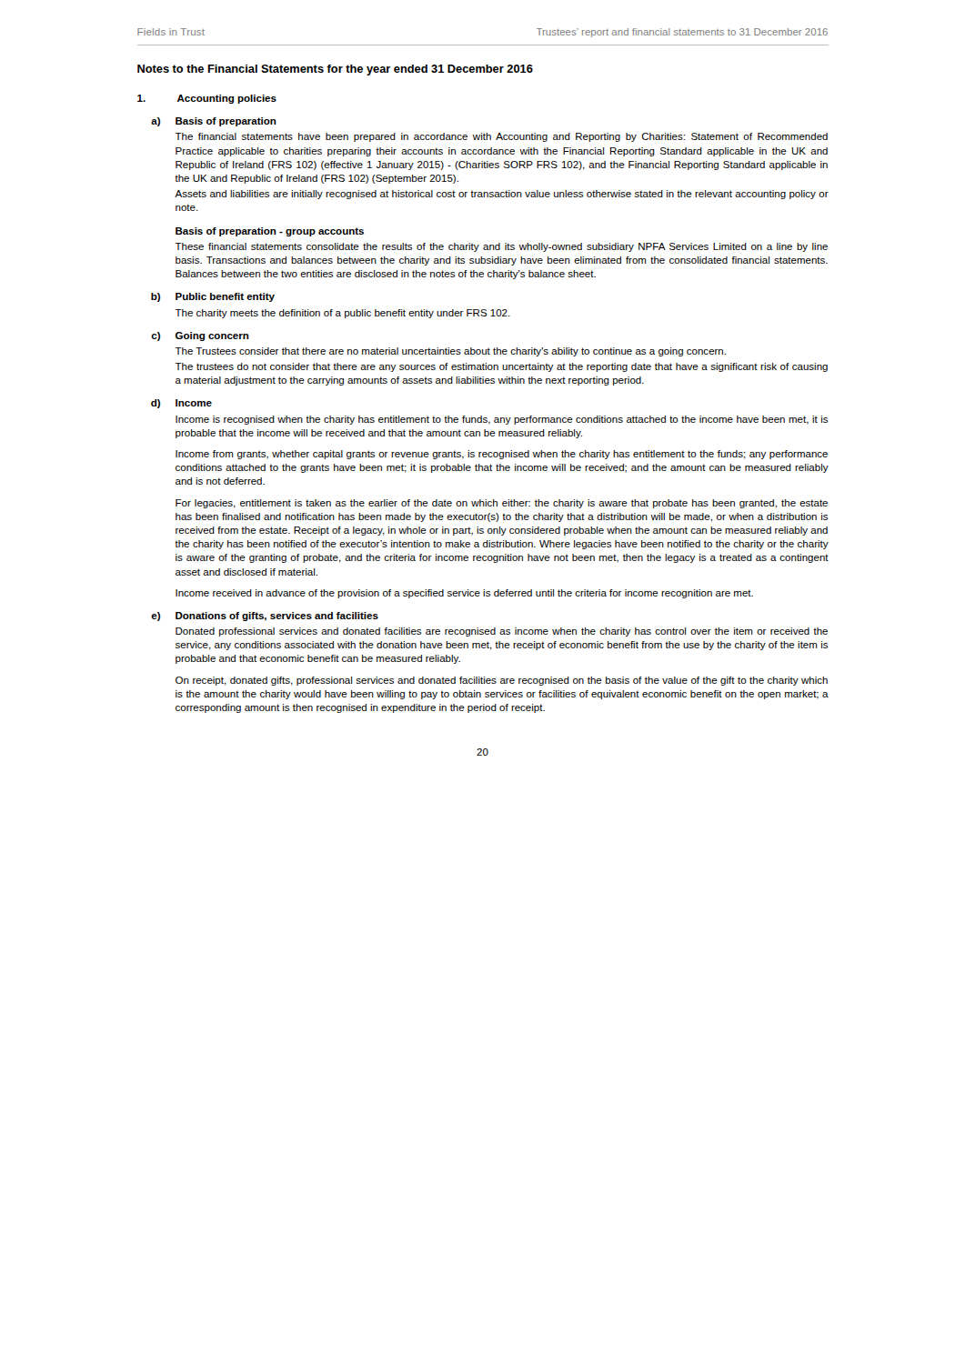Fields in Trust
Trustees’ report and financial statements to 31 December 2016
Notes to the Financial Statements for the year ended 31 December 2016
1. Accounting policies
a)
Basis of preparation
The financial statements have been prepared in accordance with Accounting and Reporting by Charities: Statement of Recommended Practice applicable to charities preparing their accounts in accordance with the Financial Reporting Standard applicable in the UK and Republic of Ireland (FRS 102) (effective 1 January 2015) - (Charities SORP FRS 102), and the Financial Reporting Standard applicable in the UK and Republic of Ireland (FRS 102) (September 2015).
Assets and liabilities are initially recognised at historical cost or transaction value unless otherwise stated in the relevant accounting policy or note.
Basis of preparation - group accounts
These financial statements consolidate the results of the charity and its wholly-owned subsidiary NPFA Services Limited on a line by line basis. Transactions and balances between the charity and its subsidiary have been eliminated from the consolidated financial statements. Balances between the two entities are disclosed in the notes of the charity's balance sheet.
b)
Public benefit entity
The charity meets the definition of a public benefit entity under FRS 102.
c)
Going concern
The Trustees consider that there are no material uncertainties about the charity's ability to continue as a going concern.
The trustees do not consider that there are any sources of estimation uncertainty at the reporting date that have a significant risk of causing a material adjustment to the carrying amounts of assets and liabilities within the next reporting period.
d)
Income
Income is recognised when the charity has entitlement to the funds, any performance conditions attached to the income have been met, it is probable that the income will be received and that the amount can be measured reliably.
Income from grants, whether capital grants or revenue grants, is recognised when the charity has entitlement to the funds; any performance conditions attached to the grants have been met; it is probable that the income will be received; and the amount can be measured reliably and is not deferred.
For legacies, entitlement is taken as the earlier of the date on which either: the charity is aware that probate has been granted, the estate has been finalised and notification has been made by the executor(s) to the charity that a distribution will be made, or when a distribution is received from the estate. Receipt of a legacy, in whole or in part, is only considered probable when the amount can be measured reliably and the charity has been notified of the executor’s intention to make a distribution. Where legacies have been notified to the charity or the charity is aware of the granting of probate, and the criteria for income recognition have not been met, then the legacy is a treated as a contingent asset and disclosed if material.
Income received in advance of the provision of a specified service is deferred until the criteria for income recognition are met.
e)
Donations of gifts, services and facilities
Donated professional services and donated facilities are recognised as income when the charity has control over the item or received the service, any conditions associated with the donation have been met, the receipt of economic benefit from the use by the charity of the item is probable and that economic benefit can be measured reliably.
On receipt, donated gifts, professional services and donated facilities are recognised on the basis of the value of the gift to the charity which is the amount the charity would have been willing to pay to obtain services or facilities of equivalent economic benefit on the open market; a corresponding amount is then recognised in expenditure in the period of receipt.
20